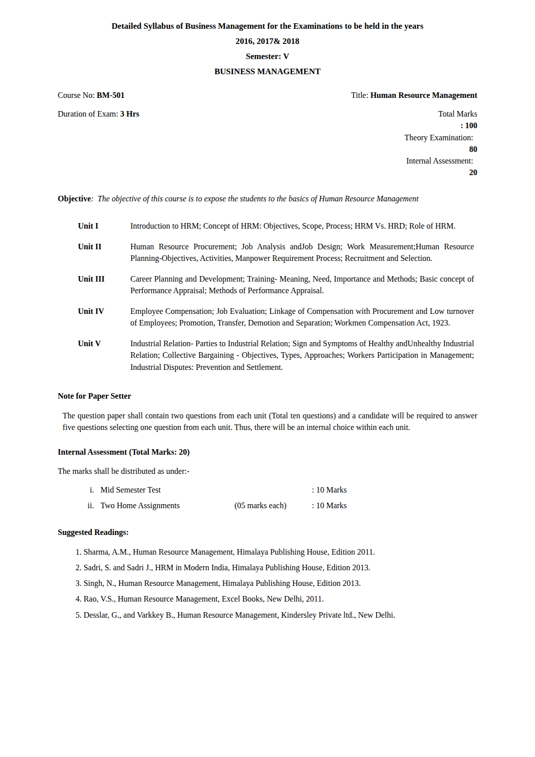Detailed Syllabus of Business Management for the Examinations to be held in the years
2016, 2017& 2018
Semester: V
BUSINESS MANAGEMENT
Course No: BM-501
Title: Human Resource Management
Duration of Exam: 3 Hrs
Total Marks: 100 Theory Examination: 80 Internal Assessment: 20
Objective: The objective of this course is to expose the students to the basics of Human Resource Management
| Unit I | Introduction to HRM; Concept of HRM: Objectives, Scope, Process; HRM Vs. HRD; Role of HRM. |
| Unit II | Human Resource Procurement; Job Analysis andJob Design; Work Measurement;Human Resource Planning-Objectives, Activities, Manpower Requirement Process; Recruitment and Selection. |
| Unit III | Career Planning and Development; Training- Meaning, Need, Importance and Methods; Basic concept of Performance Appraisal; Methods of Performance Appraisal. |
| Unit IV | Employee Compensation; Job Evaluation; Linkage of Compensation with Procurement and Low turnover of Employees; Promotion, Transfer, Demotion and Separation; Workmen Compensation Act, 1923. |
| Unit V | Industrial Relation- Parties to Industrial Relation; Sign and Symptoms of Healthy andUnhealthy Industrial Relation; Collective Bargaining - Objectives, Types, Approaches; Workers Participation in Management; Industrial Disputes: Prevention and Settlement. |
Note for Paper Setter
The question paper shall contain two questions from each unit (Total ten questions) and a candidate will be required to answer five questions selecting one question from each unit. Thus, there will be an internal choice within each unit.
Internal Assessment (Total Marks: 20)
The marks shall be distributed as under:-
| i. | Mid Semester Test | | : 10 Marks |
| ii. | Two Home Assignments | (05 marks each) | : 10 Marks |
Suggested Readings:
Sharma, A.M., Human Resource Management, Himalaya Publishing House, Edition 2011.
Sadri, S. and Sadri J., HRM in Modern India, Himalaya Publishing House, Edition 2013.
Singh, N., Human Resource Management, Himalaya Publishing House, Edition 2013.
Rao, V.S., Human Resource Management, Excel Books, New Delhi, 2011.
Desslar, G., and Varkkey B., Human Resource Management, Kindersley Private ltd., New Delhi.